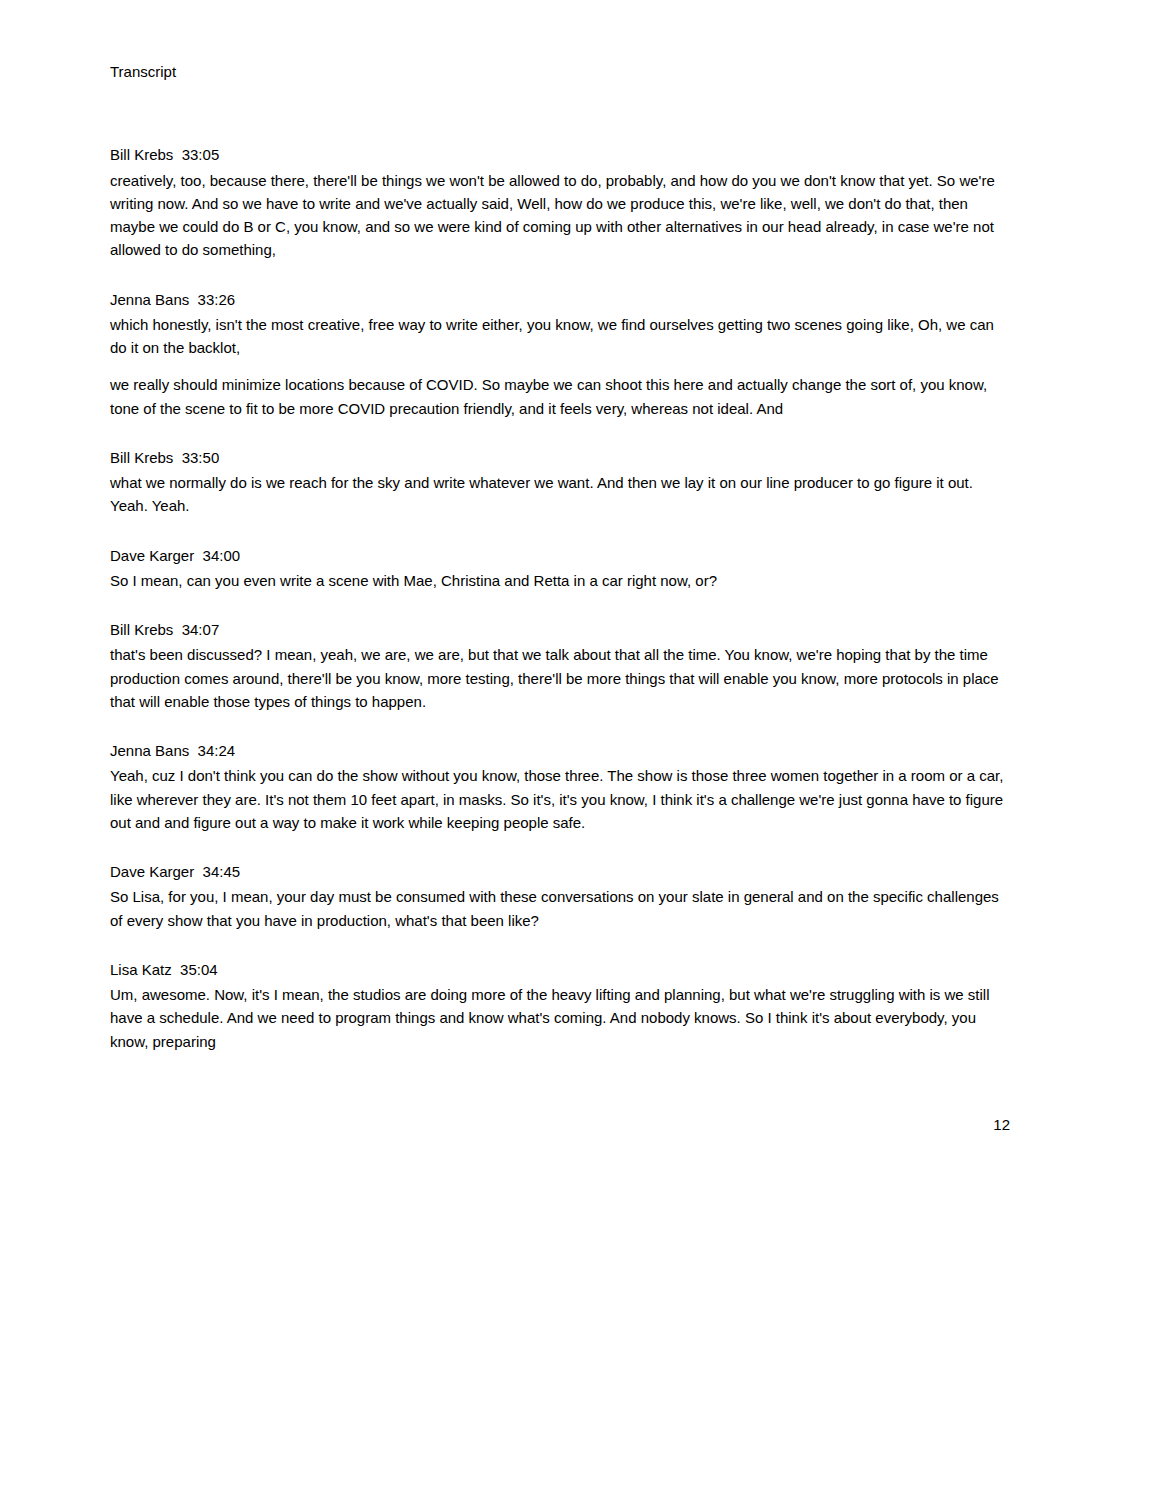Transcript
Bill Krebs 33:05
creatively, too, because there, there'll be things we won't be allowed to do, probably, and how do you we don't know that yet. So we're writing now. And so we have to write and we've actually said, Well, how do we produce this, we're like, well, we don't do that, then maybe we could do B or C, you know, and so we were kind of coming up with other alternatives in our head already, in case we're not allowed to do something,
Jenna Bans 33:26
which honestly, isn't the most creative, free way to write either, you know, we find ourselves getting two scenes going like, Oh, we can do it on the backlot,
we really should minimize locations because of COVID. So maybe we can shoot this here and actually change the sort of, you know, tone of the scene to fit to be more COVID precaution friendly, and it feels very, whereas not ideal. And
Bill Krebs 33:50
what we normally do is we reach for the sky and write whatever we want. And then we lay it on our line producer to go figure it out. Yeah. Yeah.
Dave Karger 34:00
So I mean, can you even write a scene with Mae, Christina and Retta in a car right now, or?
Bill Krebs 34:07
that's been discussed? I mean, yeah, we are, we are, but that we talk about that all the time. You know, we're hoping that by the time production comes around, there'll be you know, more testing, there'll be more things that will enable you know, more protocols in place that will enable those types of things to happen.
Jenna Bans 34:24
Yeah, cuz I don't think you can do the show without you know, those three. The show is those three women together in a room or a car, like wherever they are. It's not them 10 feet apart, in masks. So it's, it's you know, I think it's a challenge we're just gonna have to figure out and and figure out a way to make it work while keeping people safe.
Dave Karger 34:45
So Lisa, for you, I mean, your day must be consumed with these conversations on your slate in general and on the specific challenges of every show that you have in production, what's that been like?
Lisa Katz 35:04
Um, awesome. Now, it's I mean, the studios are doing more of the heavy lifting and planning, but what we're struggling with is we still have a schedule. And we need to program things and know what's coming. And nobody knows. So I think it's about everybody, you know, preparing
12